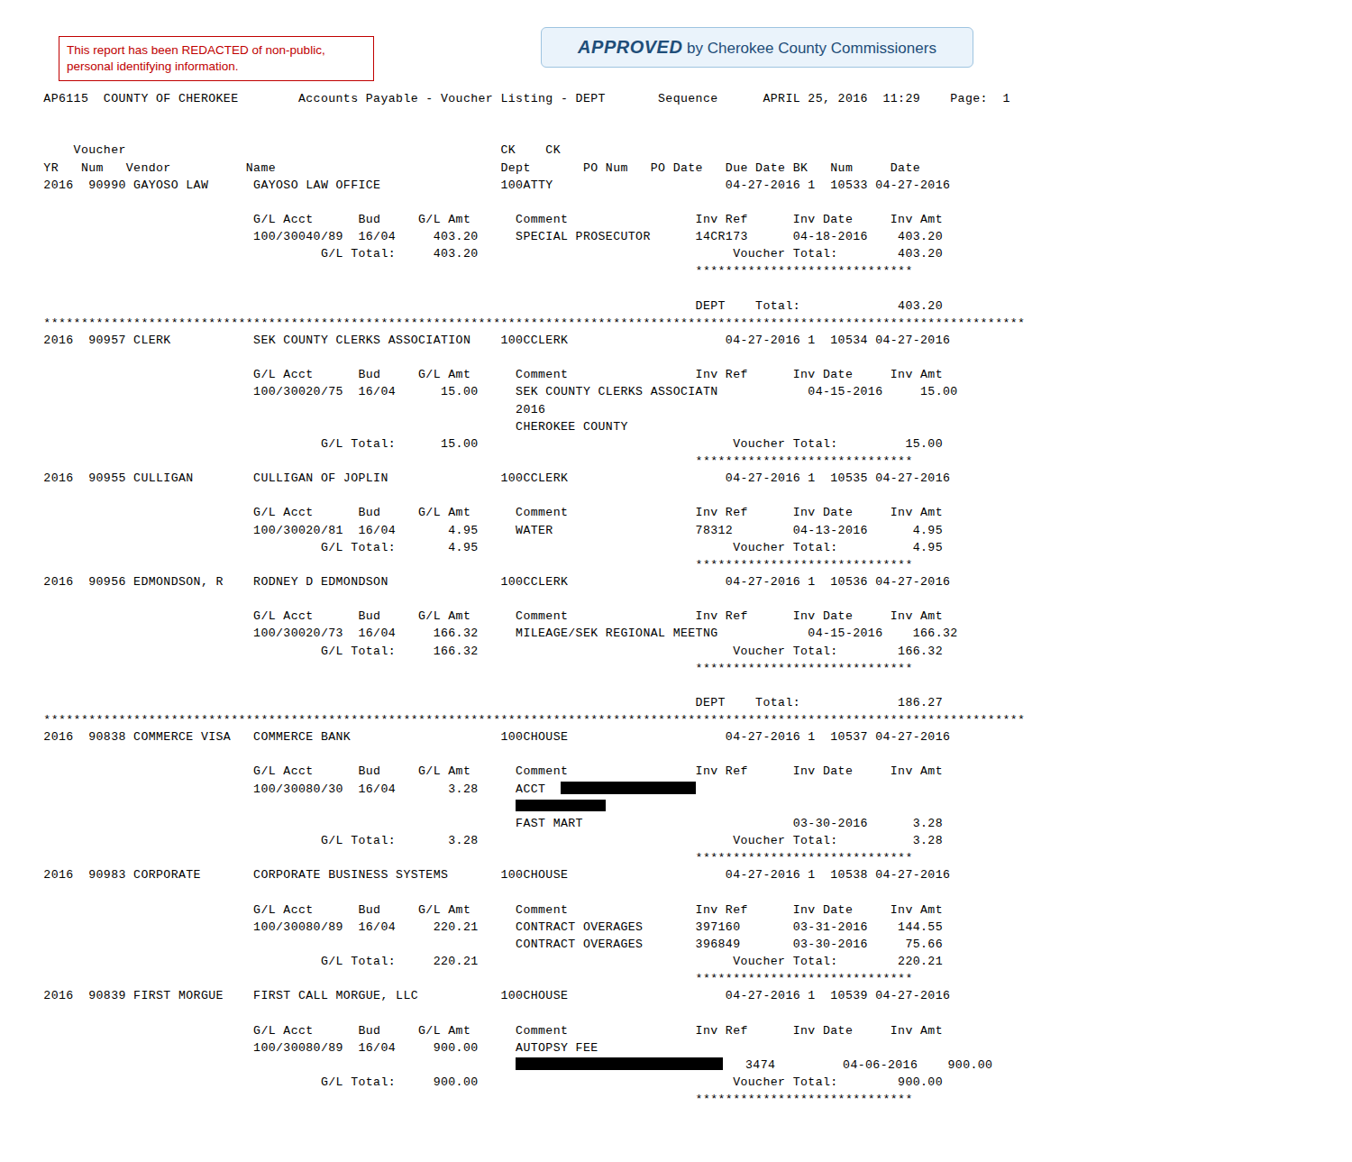This report has been REDACTED of non-public,
personal identifying information.
APPROVED by Cherokee County Commissioners
 AP6115  COUNTY OF CHEROKEE        Accounts Payable - Voucher Listing - DEPT       Sequence      APRIL 25, 2016  11:29    Page:  1


     Voucher                                                  CK    CK
 YR   Num   Vendor          Name                              Dept       PO Num   PO Date   Due Date BK   Num     Date
 2016  90990 GAYOSO LAW      GAYOSO LAW OFFICE                100ATTY                       04-27-2016 1  10533 04-27-2016

                             G/L Acct      Bud     G/L Amt      Comment                 Inv Ref      Inv Date     Inv Amt
                             100/30040/89  16/04     403.20     SPECIAL PROSECUTOR      14CR173      04-18-2016    403.20
                                      G/L Total:     403.20                                  Voucher Total:        403.20
                                                                                        *****************************

                                                                                        DEPT    Total:             403.20
 ***********************************************************************************************************************************
 2016  90957 CLERK           SEK COUNTY CLERKS ASSOCIATION    100CCLERK                     04-27-2016 1  10534 04-27-2016

                             G/L Acct      Bud     G/L Amt      Comment                 Inv Ref      Inv Date     Inv Amt
                             100/30020/75  16/04      15.00     SEK COUNTY CLERKS ASSOCIATN            04-15-2016     15.00
                                                                2016
                                                                CHEROKEE COUNTY
                                      G/L Total:      15.00                                  Voucher Total:         15.00
                                                                                        *****************************
 2016  90955 CULLIGAN        CULLIGAN OF JOPLIN               100CCLERK                     04-27-2016 1  10535 04-27-2016

                             G/L Acct      Bud     G/L Amt      Comment                 Inv Ref      Inv Date     Inv Amt
                             100/30020/81  16/04       4.95     WATER                   78312        04-13-2016      4.95
                                      G/L Total:       4.95                                  Voucher Total:          4.95
                                                                                        *****************************
 2016  90956 EDMONDSON, R    RODNEY D EDMONDSON               100CCLERK                     04-27-2016 1  10536 04-27-2016

                             G/L Acct      Bud     G/L Amt      Comment                 Inv Ref      Inv Date     Inv Amt
                             100/30020/73  16/04     166.32     MILEAGE/SEK REGIONAL MEETNG            04-15-2016    166.32
                                      G/L Total:     166.32                                  Voucher Total:        166.32
                                                                                        *****************************

                                                                                        DEPT    Total:             186.27
 ***********************************************************************************************************************************
 2016  90838 COMMERCE VISA   COMMERCE BANK                    100CHOUSE                     04-27-2016 1  10537 04-27-2016

                             G/L Acct      Bud     G/L Amt      Comment                 Inv Ref      Inv Date     Inv Amt
                             100/30080/30  16/04       3.28     ACCT   
                                                                RALPH HOUSER 
                                                                FAST MART                            03-30-2016      3.28
                                      G/L Total:       3.28                                  Voucher Total:          3.28
                                                                                        *****************************
 2016  90983 CORPORATE       CORPORATE BUSINESS SYSTEMS       100CHOUSE                     04-27-2016 1  10538 04-27-2016

                             G/L Acct      Bud     G/L Amt      Comment                 Inv Ref      Inv Date     Inv Amt
                             100/30080/89  16/04     220.21     CONTRACT OVERAGES       397160       03-31-2016    144.55
                                                                CONTRACT OVERAGES       396849       03-30-2016     75.66
                                      G/L Total:     220.21                                  Voucher Total:        220.21
                                                                                        *****************************
 2016  90839 FIRST MORGUE    FIRST CALL MORGUE, LLC           100CHOUSE                     04-27-2016 1  10539 04-27-2016

                             G/L Acct      Bud     G/L Amt      Comment                 Inv Ref      Inv Date     Inv Amt
                             100/30080/89  16/04     900.00     AUTOPSY FEE
                                                                    3474         04-06-2016    900.00
                                      G/L Total:     900.00                                  Voucher Total:        900.00
                                                                                        *****************************